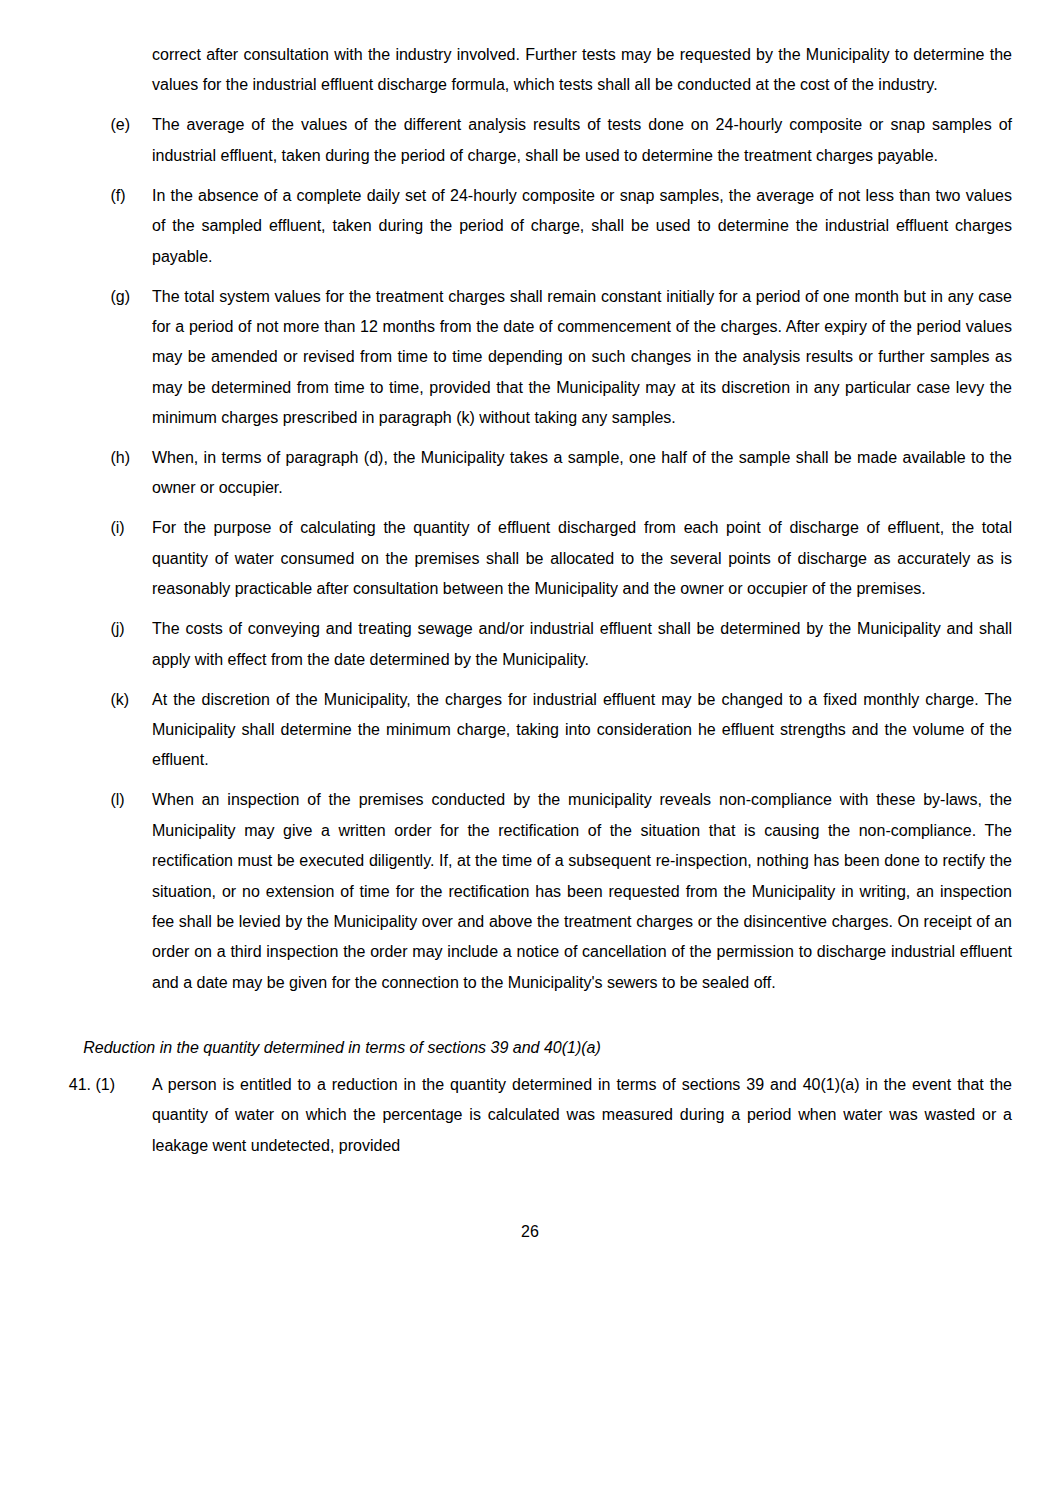correct after consultation with the industry involved. Further tests may be requested by the Municipality to determine the values for the industrial effluent discharge formula, which tests shall all be conducted at the cost of the industry.
(e) The average of the values of the different analysis results of tests done on 24-hourly composite or snap samples of industrial effluent, taken during the period of charge, shall be used to determine the treatment charges payable.
(f) In the absence of a complete daily set of 24-hourly composite or snap samples, the average of not less than two values of the sampled effluent, taken during the period of charge, shall be used to determine the industrial effluent charges payable.
(g) The total system values for the treatment charges shall remain constant initially for a period of one month but in any case for a period of not more than 12 months from the date of commencement of the charges. After expiry of the period values may be amended or revised from time to time depending on such changes in the analysis results or further samples as may be determined from time to time, provided that the Municipality may at its discretion in any particular case levy the minimum charges prescribed in paragraph (k) without taking any samples.
(h) When, in terms of paragraph (d), the Municipality takes a sample, one half of the sample shall be made available to the owner or occupier.
(i) For the purpose of calculating the quantity of effluent discharged from each point of discharge of effluent, the total quantity of water consumed on the premises shall be allocated to the several points of discharge as accurately as is reasonably practicable after consultation between the Municipality and the owner or occupier of the premises.
(j) The costs of conveying and treating sewage and/or industrial effluent shall be determined by the Municipality and shall apply with effect from the date determined by the Municipality.
(k) At the discretion of the Municipality, the charges for industrial effluent may be changed to a fixed monthly charge. The Municipality shall determine the minimum charge, taking into consideration he effluent strengths and the volume of the effluent.
(l) When an inspection of the premises conducted by the municipality reveals non-compliance with these by-laws, the Municipality may give a written order for the rectification of the situation that is causing the non-compliance. The rectification must be executed diligently. If, at the time of a subsequent re-inspection, nothing has been done to rectify the situation, or no extension of time for the rectification has been requested from the Municipality in writing, an inspection fee shall be levied by the Municipality over and above the treatment charges or the disincentive charges. On receipt of an order on a third inspection the order may include a notice of cancellation of the permission to discharge industrial effluent and a date may be given for the connection to the Municipality's sewers to be sealed off.
Reduction in the quantity determined in terms of sections 39 and 40(1)(a)
41. (1) A person is entitled to a reduction in the quantity determined in terms of sections 39 and 40(1)(a) in the event that the quantity of water on which the percentage is calculated was measured during a period when water was wasted or a leakage went undetected, provided
26